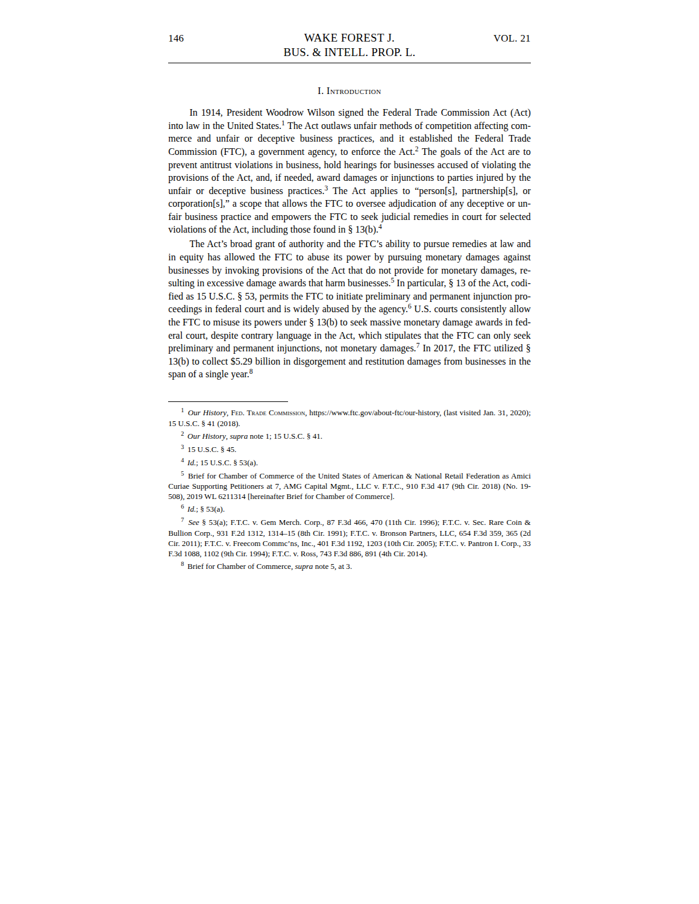146
WAKE FOREST J.BUS. & INTELL. PROP. L.
VOL. 21
I. Introduction
In 1914, President Woodrow Wilson signed the Federal Trade Commission Act (Act) into law in the United States.1 The Act outlaws unfair methods of competition affecting commerce and unfair or deceptive business practices, and it established the Federal Trade Commission (FTC), a government agency, to enforce the Act.2 The goals of the Act are to prevent antitrust violations in business, hold hearings for businesses accused of violating the provisions of the Act, and, if needed, award damages or injunctions to parties injured by the unfair or deceptive business practices.3 The Act applies to “person[s], partnership[s], or corporation[s],” a scope that allows the FTC to oversee adjudication of any deceptive or unfair business practice and empowers the FTC to seek judicial remedies in court for selected violations of the Act, including those found in § 13(b).4
The Act’s broad grant of authority and the FTC’s ability to pursue remedies at law and in equity has allowed the FTC to abuse its power by pursuing monetary damages against businesses by invoking provisions of the Act that do not provide for monetary damages, resulting in excessive damage awards that harm businesses.5 In particular, § 13 of the Act, codified as 15 U.S.C. § 53, permits the FTC to initiate preliminary and permanent injunction proceedings in federal court and is widely abused by the agency.6 U.S. courts consistently allow the FTC to misuse its powers under § 13(b) to seek massive monetary damage awards in federal court, despite contrary language in the Act, which stipulates that the FTC can only seek preliminary and permanent injunctions, not monetary damages.7 In 2017, the FTC utilized § 13(b) to collect $5.29 billion in disgorgement and restitution damages from businesses in the span of a single year.8
1 Our History, Fed. Trade Commission, https://www.ftc.gov/about-ftc/our-history, (last visited Jan. 31, 2020); 15 U.S.C. § 41 (2018).
2 Our History, supra note 1; 15 U.S.C. § 41.
3 15 U.S.C. § 45.
4 Id.; 15 U.S.C. § 53(a).
5 Brief for Chamber of Commerce of the United States of American & National Retail Federation as Amici Curiae Supporting Petitioners at 7, AMG Capital Mgmt., LLC v. F.T.C., 910 F.3d 417 (9th Cir. 2018) (No. 19-508), 2019 WL 6211314 [hereinafter Brief for Chamber of Commerce].
6 Id.; § 53(a).
7 See § 53(a); F.T.C. v. Gem Merch. Corp., 87 F.3d 466, 470 (11th Cir. 1996); F.T.C. v. Sec. Rare Coin & Bullion Corp., 931 F.2d 1312, 1314–15 (8th Cir. 1991); F.T.C. v. Bronson Partners, LLC, 654 F.3d 359, 365 (2d Cir. 2011); F.T.C. v. Freecom Commc’ns, Inc., 401 F.3d 1192, 1203 (10th Cir. 2005); F.T.C. v. Pantron I. Corp., 33 F.3d 1088, 1102 (9th Cir. 1994); F.T.C. v. Ross, 743 F.3d 886, 891 (4th Cir. 2014).
8 Brief for Chamber of Commerce, supra note 5, at 3.